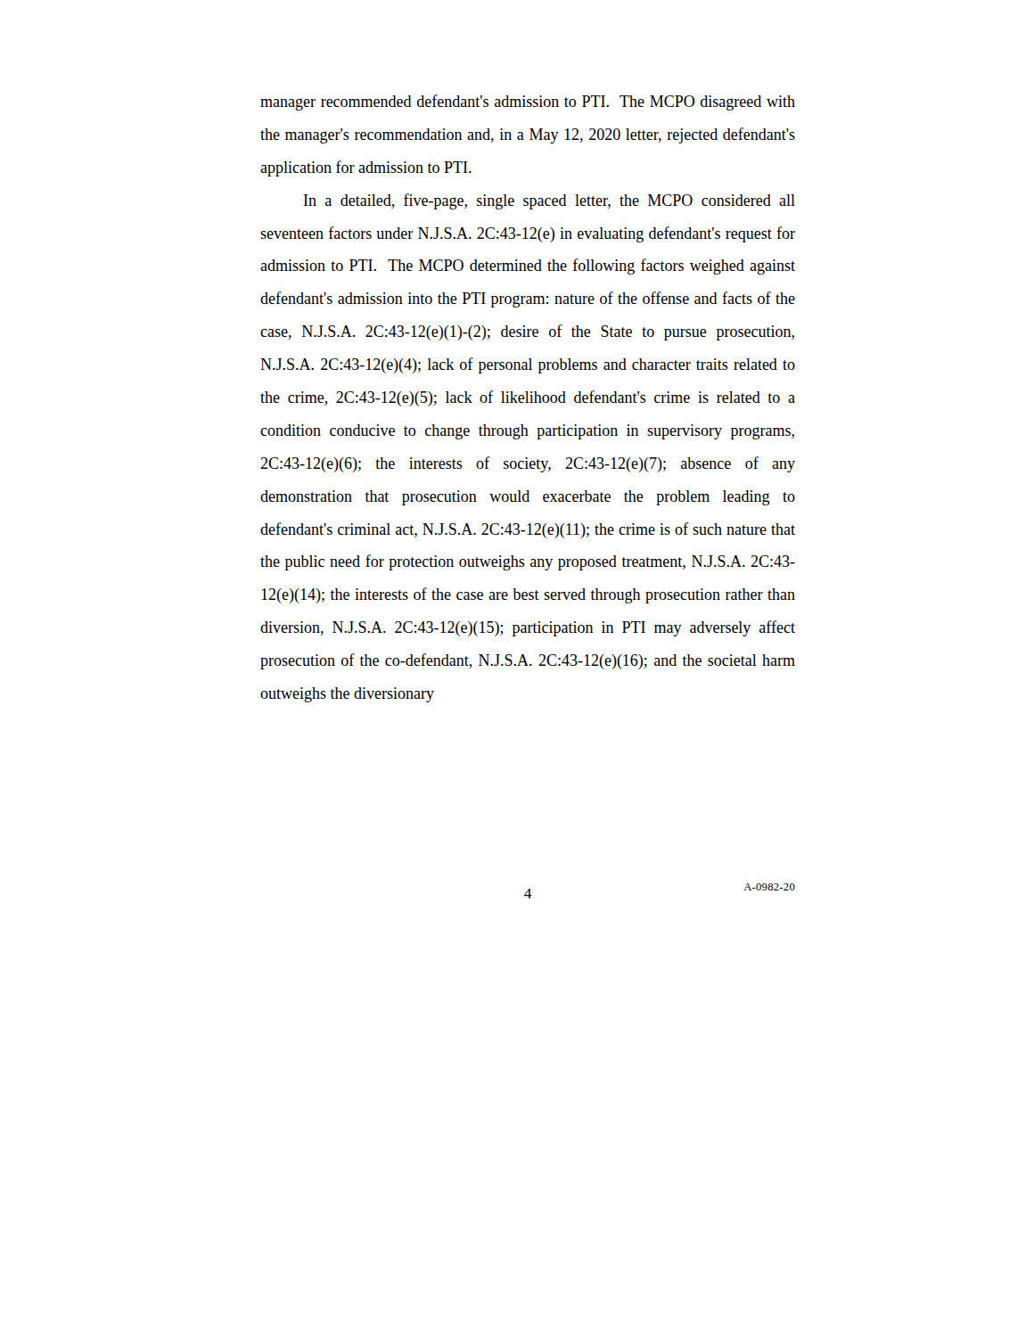manager recommended defendant's admission to PTI. The MCPO disagreed with the manager's recommendation and, in a May 12, 2020 letter, rejected defendant's application for admission to PTI.
In a detailed, five-page, single spaced letter, the MCPO considered all seventeen factors under N.J.S.A. 2C:43-12(e) in evaluating defendant's request for admission to PTI. The MCPO determined the following factors weighed against defendant's admission into the PTI program: nature of the offense and facts of the case, N.J.S.A. 2C:43-12(e)(1)-(2); desire of the State to pursue prosecution, N.J.S.A. 2C:43-12(e)(4); lack of personal problems and character traits related to the crime, 2C:43-12(e)(5); lack of likelihood defendant's crime is related to a condition conducive to change through participation in supervisory programs, 2C:43-12(e)(6); the interests of society, 2C:43-12(e)(7); absence of any demonstration that prosecution would exacerbate the problem leading to defendant's criminal act, N.J.S.A. 2C:43-12(e)(11); the crime is of such nature that the public need for protection outweighs any proposed treatment, N.J.S.A. 2C:43-12(e)(14); the interests of the case are best served through prosecution rather than diversion, N.J.S.A. 2C:43-12(e)(15); participation in PTI may adversely affect prosecution of the co-defendant, N.J.S.A. 2C:43-12(e)(16); and the societal harm outweighs the diversionary
4
A-0982-20